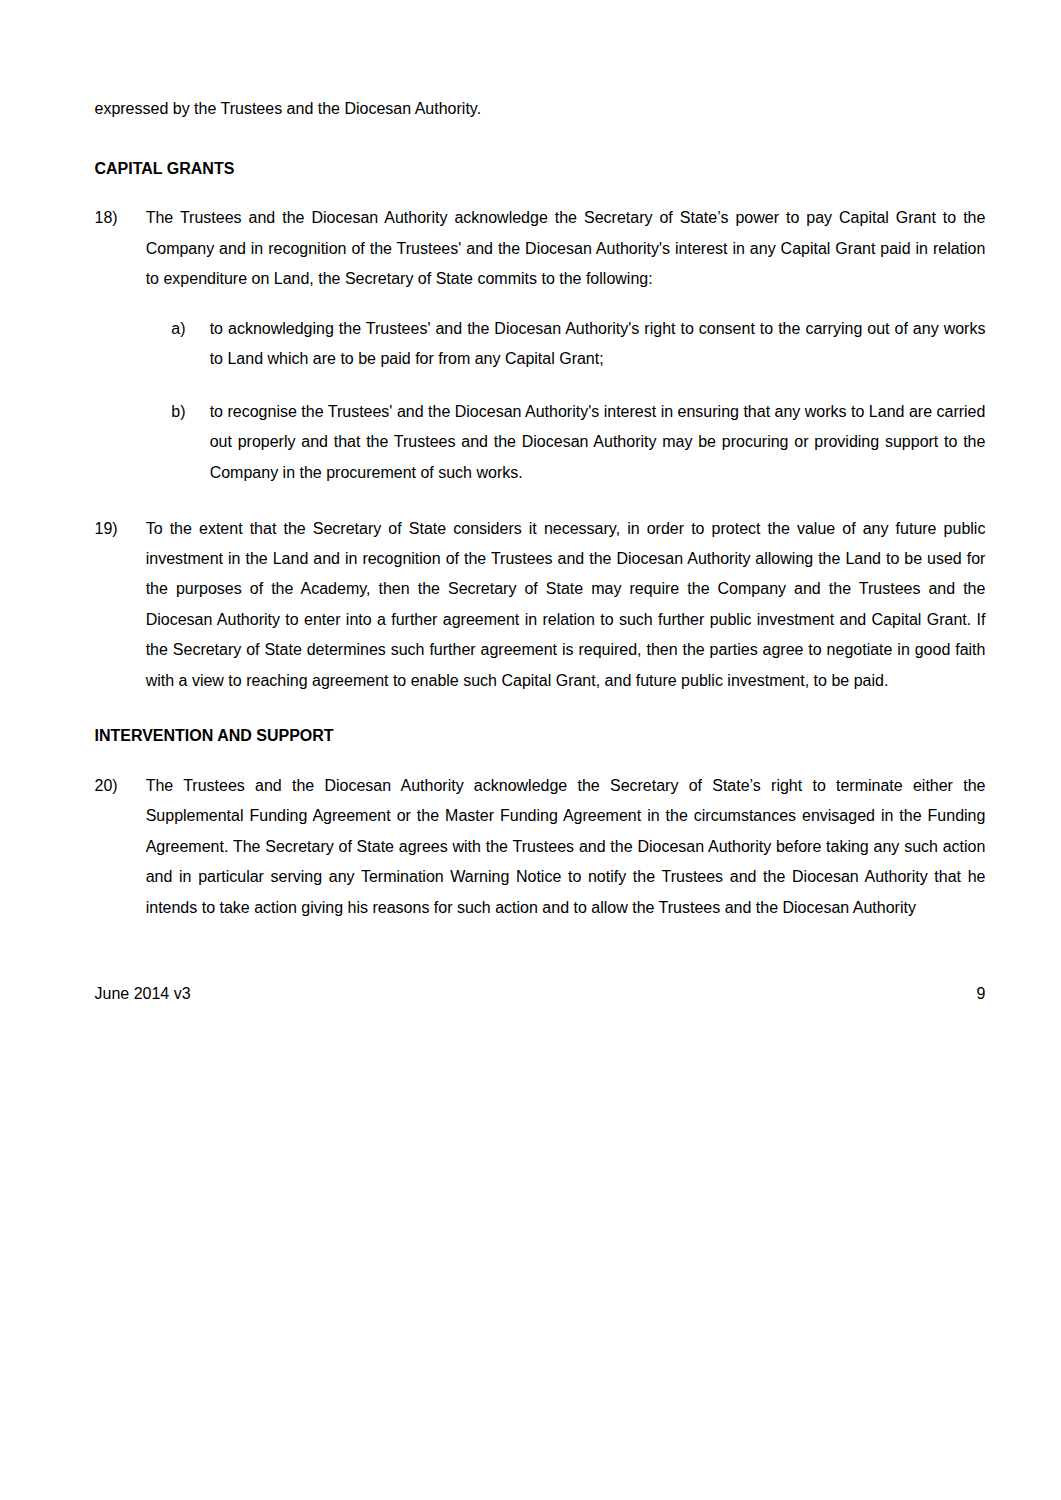expressed by the Trustees and the Diocesan Authority.
Capital Grants
18) The Trustees and the Diocesan Authority acknowledge the Secretary of State’s power to pay Capital Grant to the Company and in recognition of the Trustees' and the Diocesan Authority's interest in any Capital Grant paid in relation to expenditure on Land, the Secretary of State commits to the following:
a) to acknowledging the Trustees' and the Diocesan Authority's right to consent to the carrying out of any works to Land which are to be paid for from any Capital Grant;
b) to recognise the Trustees' and the Diocesan Authority's interest in ensuring that any works to Land are carried out properly and that the Trustees and the Diocesan Authority may be procuring or providing support to the Company in the procurement of such works.
19) To the extent that the Secretary of State considers it necessary, in order to protect the value of any future public investment in the Land and in recognition of the Trustees and the Diocesan Authority allowing the Land to be used for the purposes of the Academy, then the Secretary of State may require the Company and the Trustees and the Diocesan Authority to enter into a further agreement in relation to such further public investment and Capital Grant. If the Secretary of State determines such further agreement is required, then the parties agree to negotiate in good faith with a view to reaching agreement to enable such Capital Grant, and future public investment, to be paid.
Intervention and Support
20) The Trustees and the Diocesan Authority acknowledge the Secretary of State’s right to terminate either the Supplemental Funding Agreement or the Master Funding Agreement in the circumstances envisaged in the Funding Agreement. The Secretary of State agrees with the Trustees and the Diocesan Authority before taking any such action and in particular serving any Termination Warning Notice to notify the Trustees and the Diocesan Authority that he intends to take action giving his reasons for such action and to allow the Trustees and the Diocesan Authority
June 2014 v3
9